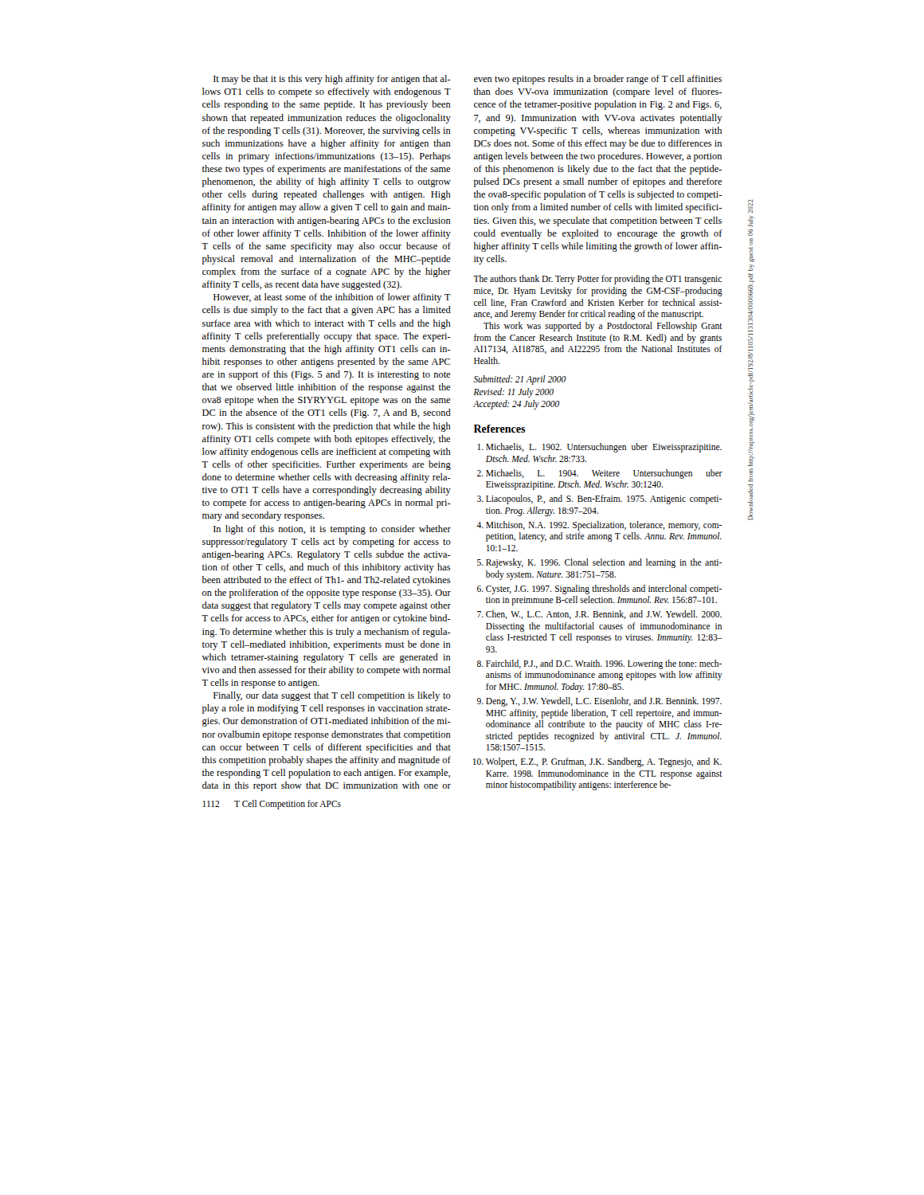Downloaded from http://rupress.org/jem/article-pdf/192/8/1105/1131304/0000669.pdf by guest on 06 July 2022
It may be that it is this very high affinity for antigen that allows OT1 cells to compete so effectively with endogenous T cells responding to the same peptide. It has previously been shown that repeated immunization reduces the oligoclonality of the responding T cells (31). Moreover, the surviving cells in such immunizations have a higher affinity for antigen than cells in primary infections/immunizations (13–15). Perhaps these two types of experiments are manifestations of the same phenomenon, the ability of high affinity T cells to outgrow other cells during repeated challenges with antigen. High affinity for antigen may allow a given T cell to gain and maintain an interaction with antigen-bearing APCs to the exclusion of other lower affinity T cells. Inhibition of the lower affinity T cells of the same specificity may also occur because of physical removal and internalization of the MHC–peptide complex from the surface of a cognate APC by the higher affinity T cells, as recent data have suggested (32).
However, at least some of the inhibition of lower affinity T cells is due simply to the fact that a given APC has a limited surface area with which to interact with T cells and the high affinity T cells preferentially occupy that space. The experiments demonstrating that the high affinity OT1 cells can inhibit responses to other antigens presented by the same APC are in support of this (Figs. 5 and 7). It is interesting to note that we observed little inhibition of the response against the ova8 epitope when the SIYRYYGL epitope was on the same DC in the absence of the OT1 cells (Fig. 7, A and B, second row). This is consistent with the prediction that while the high affinity OT1 cells compete with both epitopes effectively, the low affinity endogenous cells are inefficient at competing with T cells of other specificities. Further experiments are being done to determine whether cells with decreasing affinity relative to OT1 T cells have a correspondingly decreasing ability to compete for access to antigen-bearing APCs in normal primary and secondary responses.
In light of this notion, it is tempting to consider whether suppressor/regulatory T cells act by competing for access to antigen-bearing APCs. Regulatory T cells subdue the activation of other T cells, and much of this inhibitory activity has been attributed to the effect of Th1- and Th2-related cytokines on the proliferation of the opposite type response (33–35). Our data suggest that regulatory T cells may compete against other T cells for access to APCs, either for antigen or cytokine binding. To determine whether this is truly a mechanism of regulatory T cell–mediated inhibition, experiments must be done in which tetramer-staining regulatory T cells are generated in vivo and then assessed for their ability to compete with normal T cells in response to antigen.
Finally, our data suggest that T cell competition is likely to play a role in modifying T cell responses in vaccination strategies. Our demonstration of OT1-mediated inhibition of the minor ovalbumin epitope response demonstrates that competition can occur between T cells of different specificities and that this competition probably shapes the affinity and magnitude of the responding T cell population to each antigen. For example, data in this report show that DC immunization with one or even two epitopes results in a broader range of T cell affinities than does VV-ova immunization (compare level of fluorescence of the tetramer-positive population in Fig. 2 and Figs. 6, 7, and 9). Immunization with VV-ova activates potentially competing VV-specific T cells, whereas immunization with DCs does not. Some of this effect may be due to differences in antigen levels between the two procedures. However, a portion of this phenomenon is likely due to the fact that the peptide-pulsed DCs present a small number of epitopes and therefore the ova8-specific population of T cells is subjected to competition only from a limited number of cells with limited specificities. Given this, we speculate that competition between T cells could eventually be exploited to encourage the growth of higher affinity T cells while limiting the growth of lower affinity cells.
The authors thank Dr. Terry Potter for providing the OT1 transgenic mice, Dr. Hyam Levitsky for providing the GM-CSF–producing cell line, Fran Crawford and Kristen Kerber for technical assistance, and Jeremy Bender for critical reading of the manuscript.
This work was supported by a Postdoctoral Fellowship Grant from the Cancer Research Institute (to R.M. Kedl) and by grants AI17134, AI18785, and AI22295 from the National Institutes of Health.
Submitted: 21 April 2000
Revised: 11 July 2000
Accepted: 24 July 2000
References
Michaelis, L. 1902. Untersuchungen uber Eiweissprazipitine. Dtsch. Med. Wschr. 28:733.
Michaelis, L. 1904. Weitere Untersuchungen uber Eiweissprazipitine. Dtsch. Med. Wschr. 30:1240.
Liacopoulos, P., and S. Ben-Efraim. 1975. Antigenic competition. Prog. Allergy. 18:97–204.
Mitchison, N.A. 1992. Specialization, tolerance, memory, competition, latency, and strife among T cells. Annu. Rev. Immunol. 10:1–12.
Rajewsky, K. 1996. Clonal selection and learning in the antibody system. Nature. 381:751–758.
Cyster, J.G. 1997. Signaling thresholds and interclonal competition in preimmune B-cell selection. Immunol. Rev. 156:87–101.
Chen, W., L.C. Anton, J.R. Bennink, and J.W. Yewdell. 2000. Dissecting the multifactorial causes of immunodominance in class I-restricted T cell responses to viruses. Immunity. 12:83–93.
Fairchild, P.J., and D.C. Wraith. 1996. Lowering the tone: mechanisms of immunodominance among epitopes with low affinity for MHC. Immunol. Today. 17:80–85.
Deng, Y., J.W. Yewdell, L.C. Eisenlohr, and J.R. Bennink. 1997. MHC affinity, peptide liberation, T cell repertoire, and immunodominance all contribute to the paucity of MHC class I-restricted peptides recognized by antiviral CTL. J. Immunol. 158:1507–1515.
Wolpert, E.Z., P. Grufman, J.K. Sandberg, A. Tegnesjo, and K. Karre. 1998. Immunodominance in the CTL response against minor histocompatibility antigens: interference be-
1112 T Cell Competition for APCs